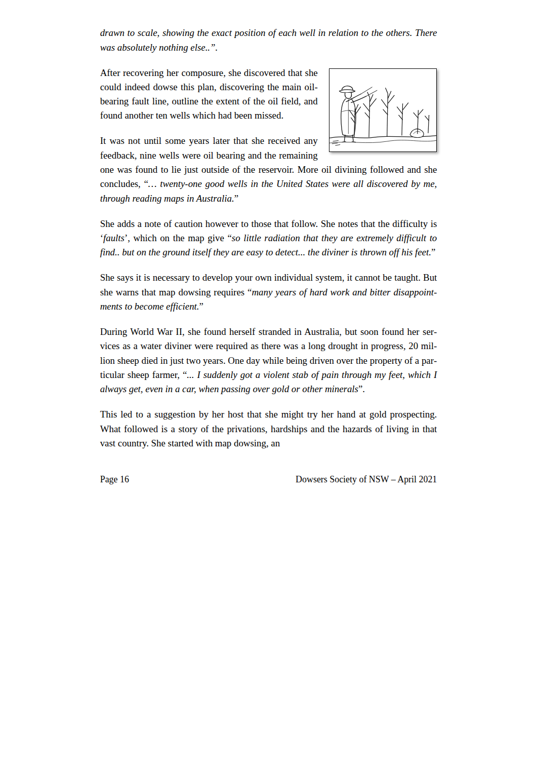drawn to scale, showing the exact position of each well in relation to the others. There was absolutely nothing else..”.
After recovering her composure, she discovered that she could indeed dowse this plan, discovering the main oil-bearing fault line, outline the extent of the oil field, and found another ten wells which had been missed.
It was not until some years later that she received any feedback, nine wells were oil bearing and the remaining one was found to lie just outside of the reservoir. More oil divining followed and she concludes, “… twenty-one good wells in the United States were all discovered by me, through reading maps in Australia.”
She adds a note of caution however to those that follow. She notes that the difficulty is ‘faults’, which on the map give “so little radiation that they are extremely difficult to find.. but on the ground itself they are easy to detect... the diviner is thrown off his feet.”
She says it is necessary to develop your own individual system, it cannot be taught. But she warns that map dowsing requires “many years of hard work and bitter disappointments to become efficient.”
During World War II, she found herself stranded in Australia, but soon found her services as a water diviner were required as there was a long drought in progress, 20 million sheep died in just two years. One day while being driven over the property of a particular sheep farmer, “... I suddenly got a violent stab of pain through my feet, which I always get, even in a car, when passing over gold or other minerals”.
This led to a suggestion by her host that she might try her hand at gold prospecting. What followed is a story of the privations, hardships and the hazards of living in that vast country. She started with map dowsing, an
Page 16 Dowsers Society of NSW – April 2021